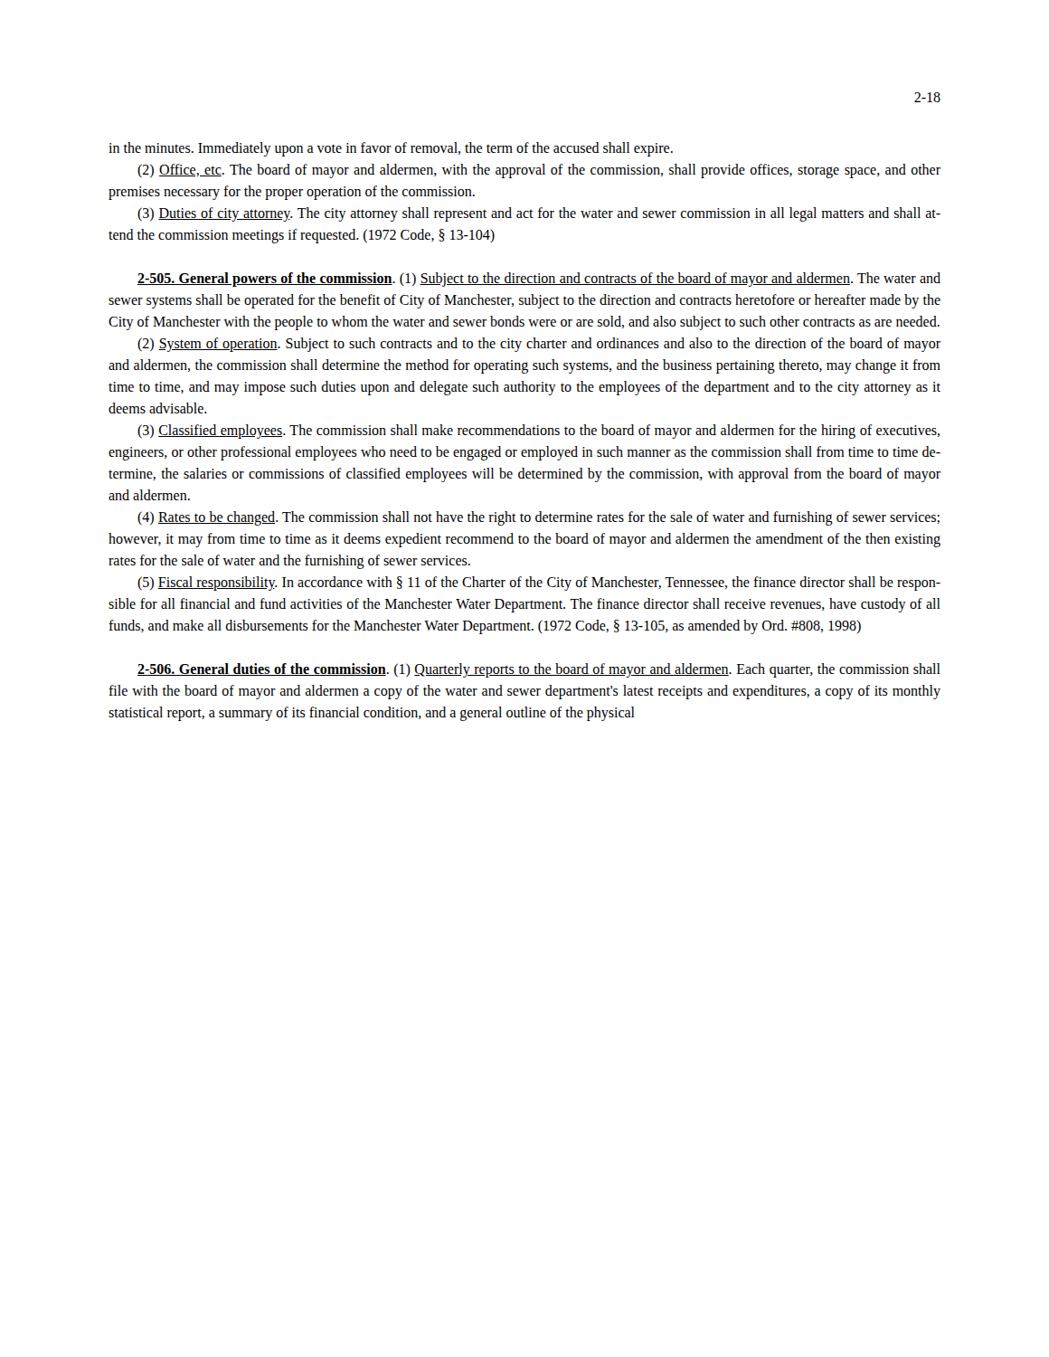2-18
in the minutes. Immediately upon a vote in favor of removal, the term of the accused shall expire.
(2) Office, etc. The board of mayor and aldermen, with the approval of the commission, shall provide offices, storage space, and other premises necessary for the proper operation of the commission.
(3) Duties of city attorney. The city attorney shall represent and act for the water and sewer commission in all legal matters and shall attend the commission meetings if requested. (1972 Code, § 13-104)
2-505. General powers of the commission. (1) Subject to the direction and contracts of the board of mayor and aldermen. The water and sewer systems shall be operated for the benefit of City of Manchester, subject to the direction and contracts heretofore or hereafter made by the City of Manchester with the people to whom the water and sewer bonds were or are sold, and also subject to such other contracts as are needed.
(2) System of operation. Subject to such contracts and to the city charter and ordinances and also to the direction of the board of mayor and aldermen, the commission shall determine the method for operating such systems, and the business pertaining thereto, may change it from time to time, and may impose such duties upon and delegate such authority to the employees of the department and to the city attorney as it deems advisable.
(3) Classified employees. The commission shall make recommendations to the board of mayor and aldermen for the hiring of executives, engineers, or other professional employees who need to be engaged or employed in such manner as the commission shall from time to time determine, the salaries or commissions of classified employees will be determined by the commission, with approval from the board of mayor and aldermen.
(4) Rates to be changed. The commission shall not have the right to determine rates for the sale of water and furnishing of sewer services; however, it may from time to time as it deems expedient recommend to the board of mayor and aldermen the amendment of the then existing rates for the sale of water and the furnishing of sewer services.
(5) Fiscal responsibility. In accordance with § 11 of the Charter of the City of Manchester, Tennessee, the finance director shall be responsible for all financial and fund activities of the Manchester Water Department. The finance director shall receive revenues, have custody of all funds, and make all disbursements for the Manchester Water Department. (1972 Code, § 13-105, as amended by Ord. #808, 1998)
2-506. General duties of the commission. (1) Quarterly reports to the board of mayor and aldermen. Each quarter, the commission shall file with the board of mayor and aldermen a copy of the water and sewer department's latest receipts and expenditures, a copy of its monthly statistical report, a summary of its financial condition, and a general outline of the physical